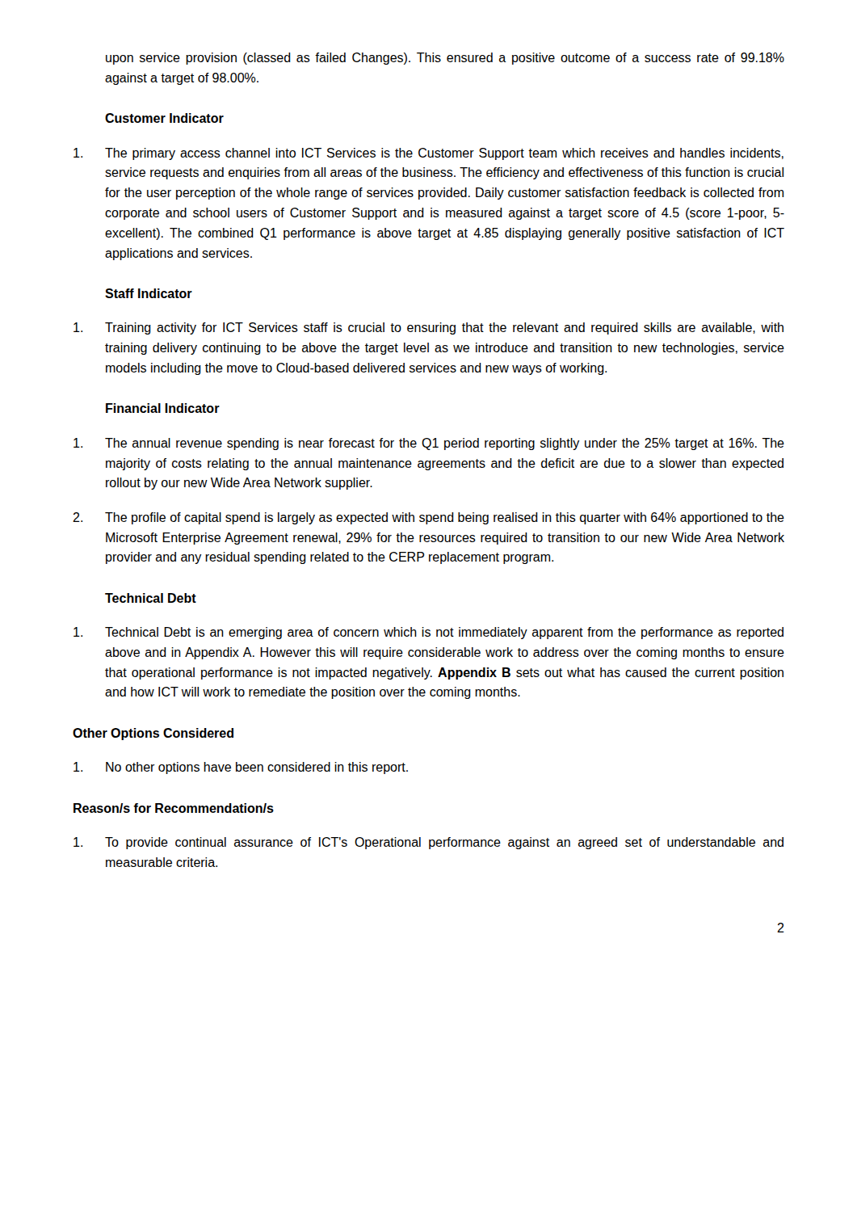upon service provision (classed as failed Changes). This ensured a positive outcome of a success rate of 99.18% against a target of 98.00%.
Customer Indicator
The primary access channel into ICT Services is the Customer Support team which receives and handles incidents, service requests and enquiries from all areas of the business. The efficiency and effectiveness of this function is crucial for the user perception of the whole range of services provided. Daily customer satisfaction feedback is collected from corporate and school users of Customer Support and is measured against a target score of 4.5 (score 1-poor, 5-excellent). The combined Q1 performance is above target at 4.85 displaying generally positive satisfaction of ICT applications and services.
Staff Indicator
Training activity for ICT Services staff is crucial to ensuring that the relevant and required skills are available, with training delivery continuing to be above the target level as we introduce and transition to new technologies, service models including the move to Cloud-based delivered services and new ways of working.
Financial Indicator
The annual revenue spending is near forecast for the Q1 period reporting slightly under the 25% target at 16%. The majority of costs relating to the annual maintenance agreements and the deficit are due to a slower than expected rollout by our new Wide Area Network supplier.
The profile of capital spend is largely as expected with spend being realised in this quarter with 64% apportioned to the Microsoft Enterprise Agreement renewal, 29% for the resources required to transition to our new Wide Area Network provider and any residual spending related to the CERP replacement program.
Technical Debt
Technical Debt is an emerging area of concern which is not immediately apparent from the performance as reported above and in Appendix A. However this will require considerable work to address over the coming months to ensure that operational performance is not impacted negatively. Appendix B sets out what has caused the current position and how ICT will work to remediate the position over the coming months.
Other Options Considered
No other options have been considered in this report.
Reason/s for Recommendation/s
To provide continual assurance of ICT's Operational performance against an agreed set of understandable and measurable criteria.
2